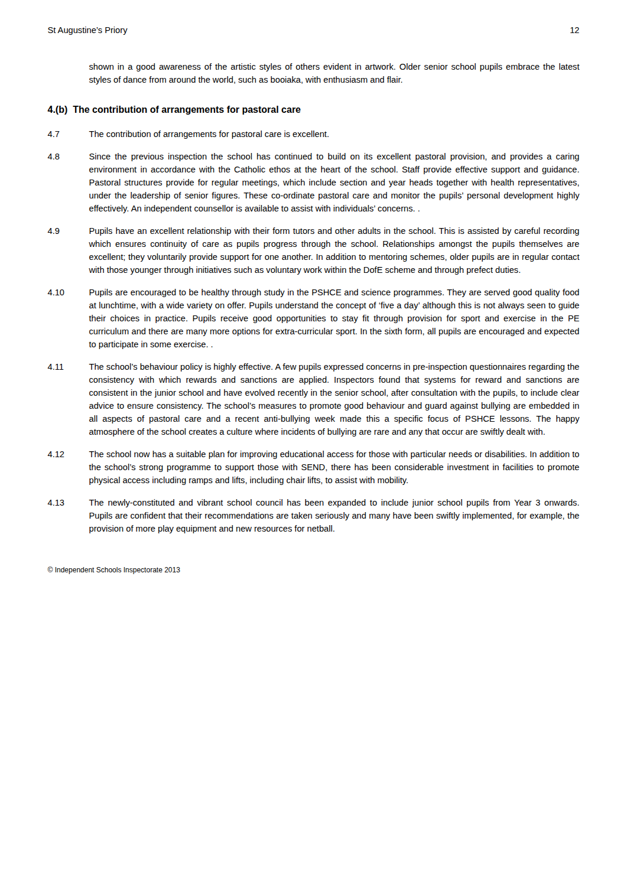St Augustine’s Priory
12
shown in a good awareness of the artistic styles of others evident in artwork. Older senior school pupils embrace the latest styles of dance from around the world, such as booiaka, with enthusiasm and flair.
4.(b) The contribution of arrangements for pastoral care
4.7
The contribution of arrangements for pastoral care is excellent.
4.8
Since the previous inspection the school has continued to build on its excellent pastoral provision, and provides a caring environment in accordance with the Catholic ethos at the heart of the school. Staff provide effective support and guidance. Pastoral structures provide for regular meetings, which include section and year heads together with health representatives, under the leadership of senior figures. These co-ordinate pastoral care and monitor the pupils’ personal development highly effectively. An independent counsellor is available to assist with individuals’ concerns. .
4.9
Pupils have an excellent relationship with their form tutors and other adults in the school. This is assisted by careful recording which ensures continuity of care as pupils progress through the school. Relationships amongst the pupils themselves are excellent; they voluntarily provide support for one another. In addition to mentoring schemes, older pupils are in regular contact with those younger through initiatives such as voluntary work within the DofE scheme and through prefect duties.
4.10
Pupils are encouraged to be healthy through study in the PSHCE and science programmes. They are served good quality food at lunchtime, with a wide variety on offer. Pupils understand the concept of ‘five a day’ although this is not always seen to guide their choices in practice. Pupils receive good opportunities to stay fit through provision for sport and exercise in the PE curriculum and there are many more options for extra-curricular sport. In the sixth form, all pupils are encouraged and expected to participate in some exercise. .
4.11
The school’s behaviour policy is highly effective. A few pupils expressed concerns in pre-inspection questionnaires regarding the consistency with which rewards and sanctions are applied. Inspectors found that systems for reward and sanctions are consistent in the junior school and have evolved recently in the senior school, after consultation with the pupils, to include clear advice to ensure consistency. The school’s measures to promote good behaviour and guard against bullying are embedded in all aspects of pastoral care and a recent anti-bullying week made this a specific focus of PSHCE lessons. The happy atmosphere of the school creates a culture where incidents of bullying are rare and any that occur are swiftly dealt with.
4.12
The school now has a suitable plan for improving educational access for those with particular needs or disabilities. In addition to the school’s strong programme to support those with SEND, there has been considerable investment in facilities to promote physical access including ramps and lifts, including chair lifts, to assist with mobility.
4.13
The newly-constituted and vibrant school council has been expanded to include junior school pupils from Year 3 onwards. Pupils are confident that their recommendations are taken seriously and many have been swiftly implemented, for example, the provision of more play equipment and new resources for netball.
© Independent Schools Inspectorate 2013